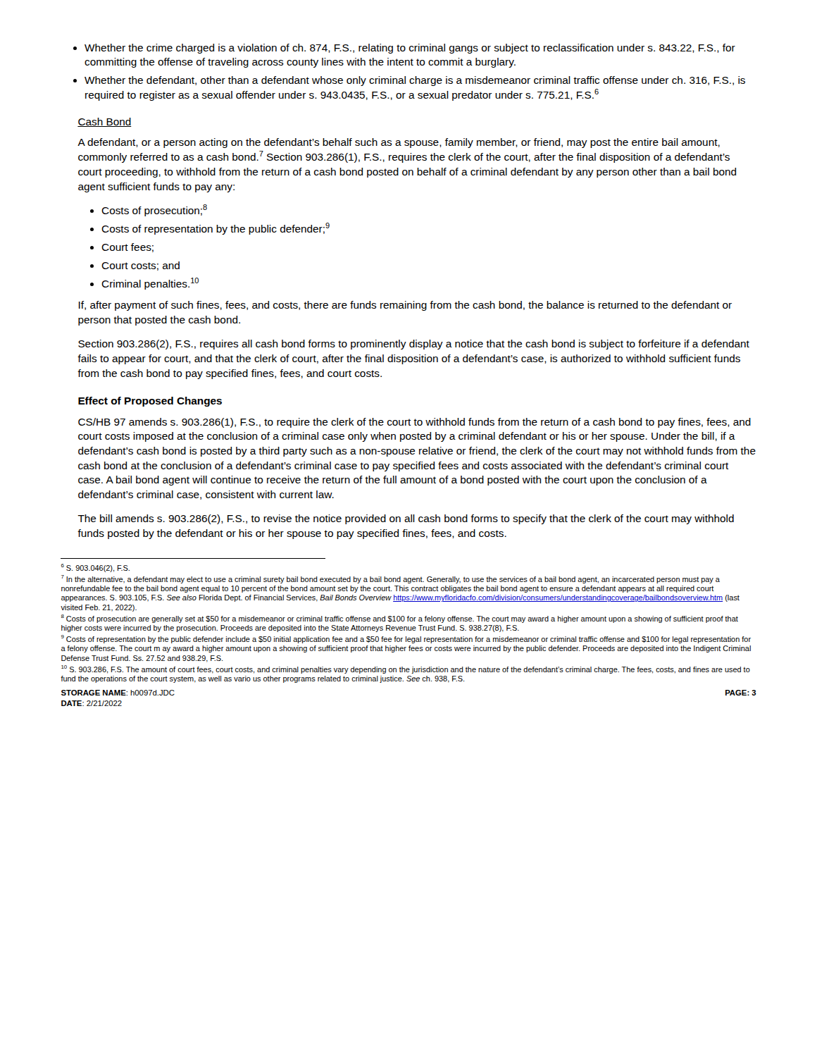Whether the crime charged is a violation of ch. 874, F.S., relating to criminal gangs or subject to reclassification under s. 843.22, F.S., for committing the offense of traveling across county lines with the intent to commit a burglary.
Whether the defendant, other than a defendant whose only criminal charge is a misdemeanor criminal traffic offense under ch. 316, F.S., is required to register as a sexual offender under s. 943.0435, F.S., or a sexual predator under s. 775.21, F.S.6
Cash Bond
A defendant, or a person acting on the defendant’s behalf such as a spouse, family member, or friend, may post the entire bail amount, commonly referred to as a cash bond.7 Section 903.286(1), F.S., requires the clerk of the court, after the final disposition of a defendant’s court proceeding, to withhold from the return of a cash bond posted on behalf of a criminal defendant by any person other than a bail bond agent sufficient funds to pay any:
Costs of prosecution;8
Costs of representation by the public defender;9
Court fees;
Court costs; and
Criminal penalties.10
If, after payment of such fines, fees, and costs, there are funds remaining from the cash bond, the balance is returned to the defendant or person that posted the cash bond.
Section 903.286(2), F.S., requires all cash bond forms to prominently display a notice that the cash bond is subject to forfeiture if a defendant fails to appear for court, and that the clerk of court, after the final disposition of a defendant’s case, is authorized to withhold sufficient funds from the cash bond to pay specified fines, fees, and court costs.
Effect of Proposed Changes
CS/HB 97 amends s. 903.286(1), F.S., to require the clerk of the court to withhold funds from the return of a cash bond to pay fines, fees, and court costs imposed at the conclusion of a criminal case only when posted by a criminal defendant or his or her spouse. Under the bill, if a defendant’s cash bond is posted by a third party such as a non-spouse relative or friend, the clerk of the court may not withhold funds from the cash bond at the conclusion of a defendant’s criminal case to pay specified fees and costs associated with the defendant’s criminal court case. A bail bond agent will continue to receive the return of the full amount of a bond posted with the court upon the conclusion of a defendant’s criminal case, consistent with current law.
The bill amends s. 903.286(2), F.S., to revise the notice provided on all cash bond forms to specify that the clerk of the court may withhold funds posted by the defendant or his or her spouse to pay specified fines, fees, and costs.
6 S. 903.046(2), F.S.
7 In the alternative, a defendant may elect to use a criminal surety bail bond executed by a bail bond agent. Generally, to use the services of a bail bond agent, an incarcerated person must pay a nonrefundable fee to the bail bond agent equal to 10 percent of the bond amount set by the court. This contract obligates the bail bond agent to ensure a defendant appears at all required court appearances. S. 903.105, F.S. See also Florida Dept. of Financial Services, Bail Bonds Overview https://www.myfloridacfo.com/division/consumers/understandingcoverage/bailbondsoverview.htm (last visited Feb. 21, 2022).
8 Costs of prosecution are generally set at $50 for a misdemeanor or criminal traffic offense and $100 for a felony offense. The court may award a higher amount upon a showing of sufficient proof that higher costs were incurred by the prosecution. Proceeds are deposited into the State Attorneys Revenue Trust Fund. S. 938.27(8), F.S.
9 Costs of representation by the public defender include a $50 initial application fee and a $50 fee for legal representation for a misdemeanor or criminal traffic offense and $100 for legal representation for a felony offense. The court m ay award a higher amount upon a showing of sufficient proof that higher fees or costs were incurred by the public defender. Proceeds are deposited into the Indigent Criminal Defense Trust Fund. Ss. 27.52 and 938.29, F.S.
10 S. 903.286, F.S. The amount of court fees, court costs, and criminal penalties vary depending on the jurisdiction and the nature of the defendant’s criminal charge. The fees, costs, and fines are used to fund the operations of the court system, as well as vario us other programs related to criminal justice. See ch. 938, F.S.
STORAGE NAME: h0097d.JDC PAGE: 3
DATE: 2/21/2022